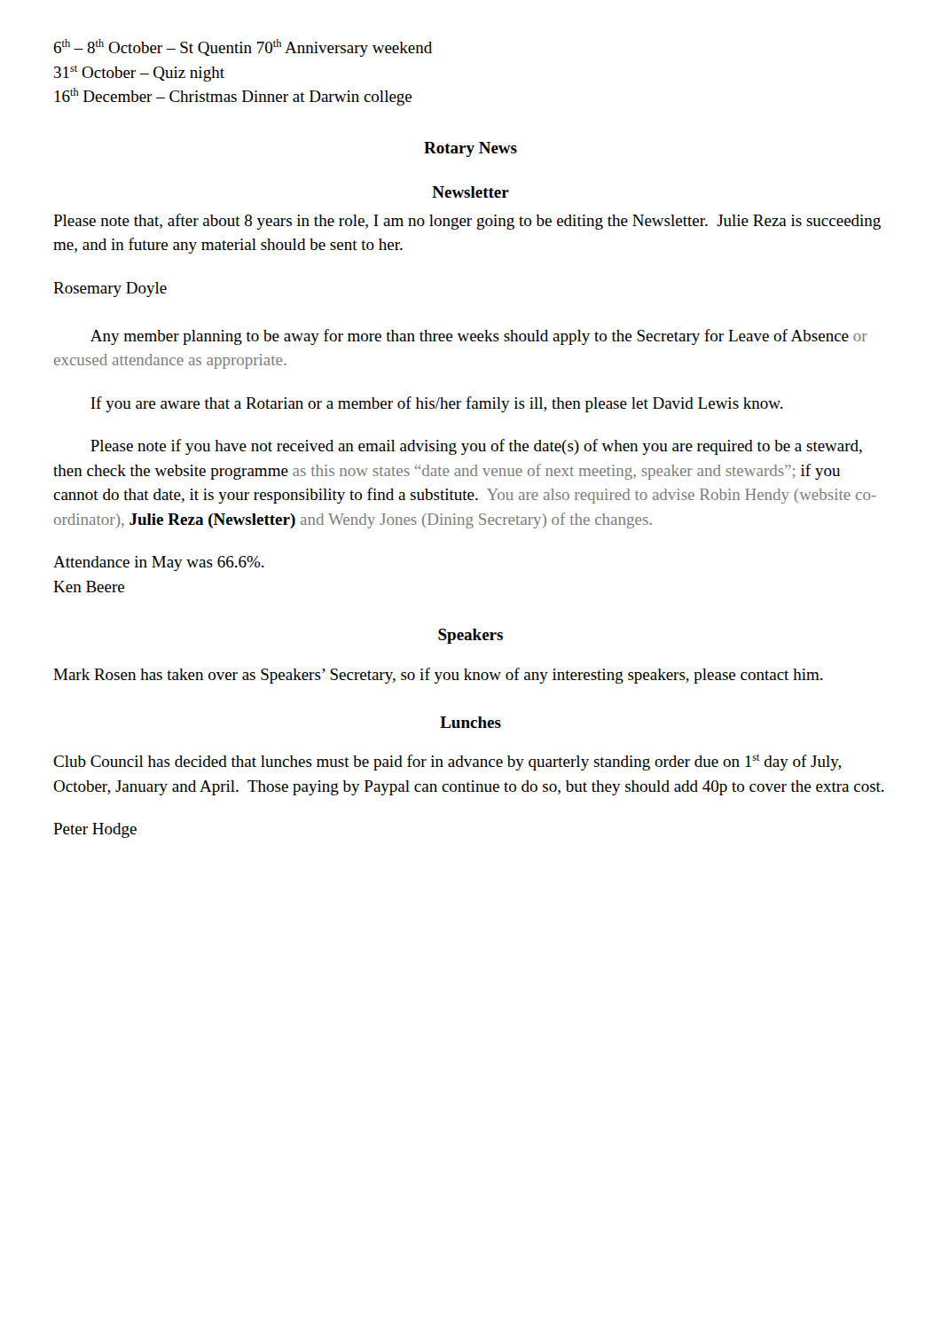6th – 8th October – St Quentin 70th Anniversary weekend
31st October – Quiz night
16th December – Christmas Dinner at Darwin college
Rotary News
Newsletter
Please note that, after about 8 years in the role, I am no longer going to be editing the Newsletter. Julie Reza is succeeding me, and in future any material should be sent to her.
Rosemary Doyle
Any member planning to be away for more than three weeks should apply to the Secretary for Leave of Absence or excused attendance as appropriate.
If you are aware that a Rotarian or a member of his/her family is ill, then please let David Lewis know.
Please note if you have not received an email advising you of the date(s) of when you are required to be a steward, then check the website programme as this now states “date and venue of next meeting, speaker and stewards”; if you cannot do that date, it is your responsibility to find a substitute. You are also required to advise Robin Hendy (website co-ordinator), Julie Reza (Newsletter) and Wendy Jones (Dining Secretary) of the changes.
Attendance in May was 66.6%.
Ken Beere
Speakers
Mark Rosen has taken over as Speakers’ Secretary, so if you know of any interesting speakers, please contact him.
Lunches
Club Council has decided that lunches must be paid for in advance by quarterly standing order due on 1st day of July, October, January and April. Those paying by Paypal can continue to do so, but they should add 40p to cover the extra cost.
Peter Hodge